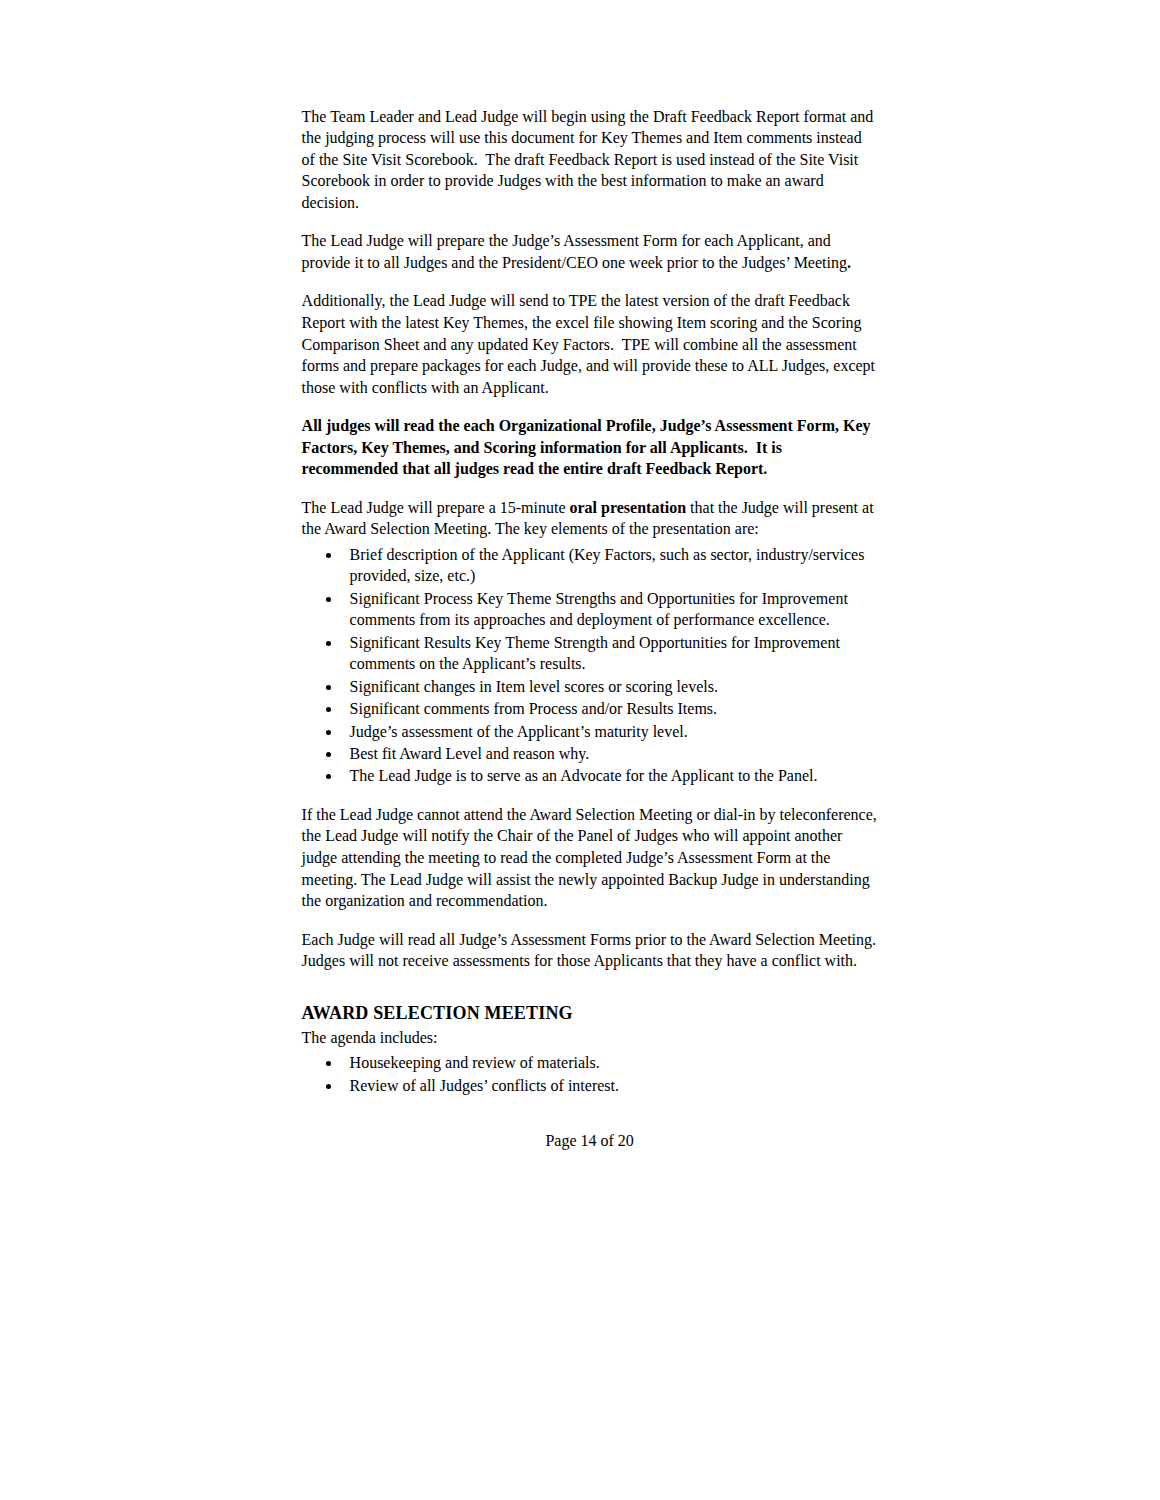The Team Leader and Lead Judge will begin using the Draft Feedback Report format and the judging process will use this document for Key Themes and Item comments instead of the Site Visit Scorebook. The draft Feedback Report is used instead of the Site Visit Scorebook in order to provide Judges with the best information to make an award decision.
The Lead Judge will prepare the Judge’s Assessment Form for each Applicant, and provide it to all Judges and the President/CEO one week prior to the Judges’ Meeting.
Additionally, the Lead Judge will send to TPE the latest version of the draft Feedback Report with the latest Key Themes, the excel file showing Item scoring and the Scoring Comparison Sheet and any updated Key Factors. TPE will combine all the assessment forms and prepare packages for each Judge, and will provide these to ALL Judges, except those with conflicts with an Applicant.
All judges will read the each Organizational Profile, Judge’s Assessment Form, Key Factors, Key Themes, and Scoring information for all Applicants. It is recommended that all judges read the entire draft Feedback Report.
The Lead Judge will prepare a 15-minute oral presentation that the Judge will present at the Award Selection Meeting. The key elements of the presentation are:
Brief description of the Applicant (Key Factors, such as sector, industry/services provided, size, etc.)
Significant Process Key Theme Strengths and Opportunities for Improvement comments from its approaches and deployment of performance excellence.
Significant Results Key Theme Strength and Opportunities for Improvement comments on the Applicant’s results.
Significant changes in Item level scores or scoring levels.
Significant comments from Process and/or Results Items.
Judge’s assessment of the Applicant’s maturity level.
Best fit Award Level and reason why.
The Lead Judge is to serve as an Advocate for the Applicant to the Panel.
If the Lead Judge cannot attend the Award Selection Meeting or dial-in by teleconference, the Lead Judge will notify the Chair of the Panel of Judges who will appoint another judge attending the meeting to read the completed Judge’s Assessment Form at the meeting. The Lead Judge will assist the newly appointed Backup Judge in understanding the organization and recommendation.
Each Judge will read all Judge’s Assessment Forms prior to the Award Selection Meeting. Judges will not receive assessments for those Applicants that they have a conflict with.
AWARD SELECTION MEETING
The agenda includes:
Housekeeping and review of materials.
Review of all Judges’ conflicts of interest.
Page 14 of 20